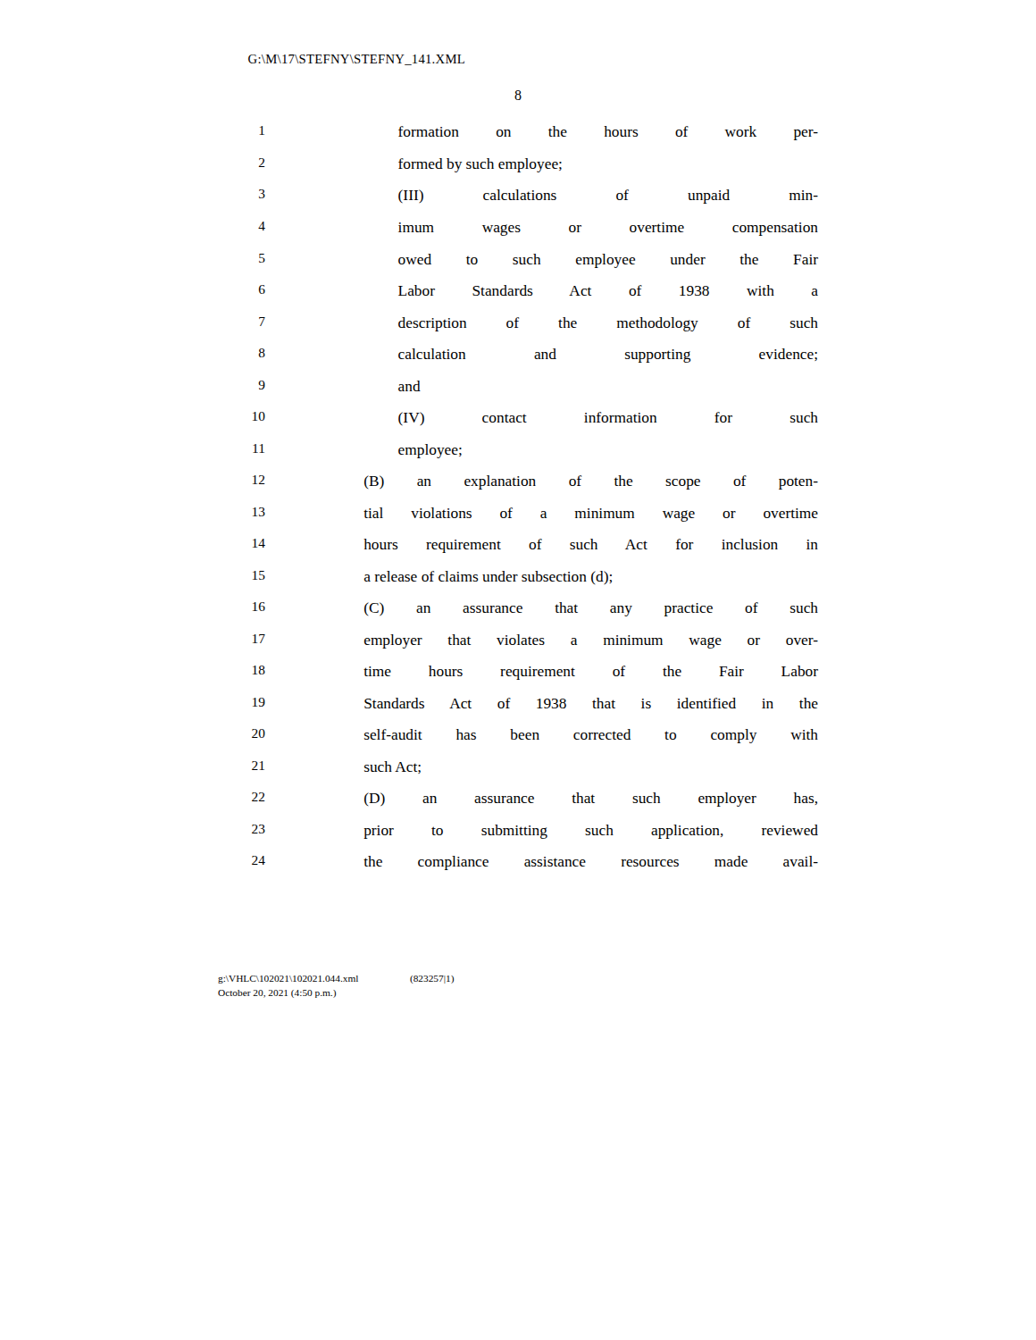G:\M\17\STEFNY\STEFNY_141.XML
8
| 1 | formation on the hours of work per- |
| 2 | formed by such employee; |
| 3 | (III) calculations of unpaid min- |
| 4 | imum wages or overtime compensation |
| 5 | owed to such employee under the Fair |
| 6 | Labor Standards Act of 1938 with a |
| 7 | description of the methodology of such |
| 8 | calculation and supporting evidence; |
| 9 | and |
| 10 | (IV) contact information for such |
| 11 | employee; |
| 12 | (B) an explanation of the scope of poten- |
| 13 | tial violations of a minimum wage or overtime |
| 14 | hours requirement of such Act for inclusion in |
| 15 | a release of claims under subsection (d); |
| 16 | (C) an assurance that any practice of such |
| 17 | employer that violates a minimum wage or over- |
| 18 | time hours requirement of the Fair Labor |
| 19 | Standards Act of 1938 that is identified in the |
| 20 | self-audit has been corrected to comply with |
| 21 | such Act; |
| 22 | (D) an assurance that such employer has, |
| 23 | prior to submitting such application, reviewed |
| 24 | the compliance assistance resources made avail- |
g:\VHLC\102021\102021.044.xml
October 20, 2021 (4:50 p.m.)
(823257|1)